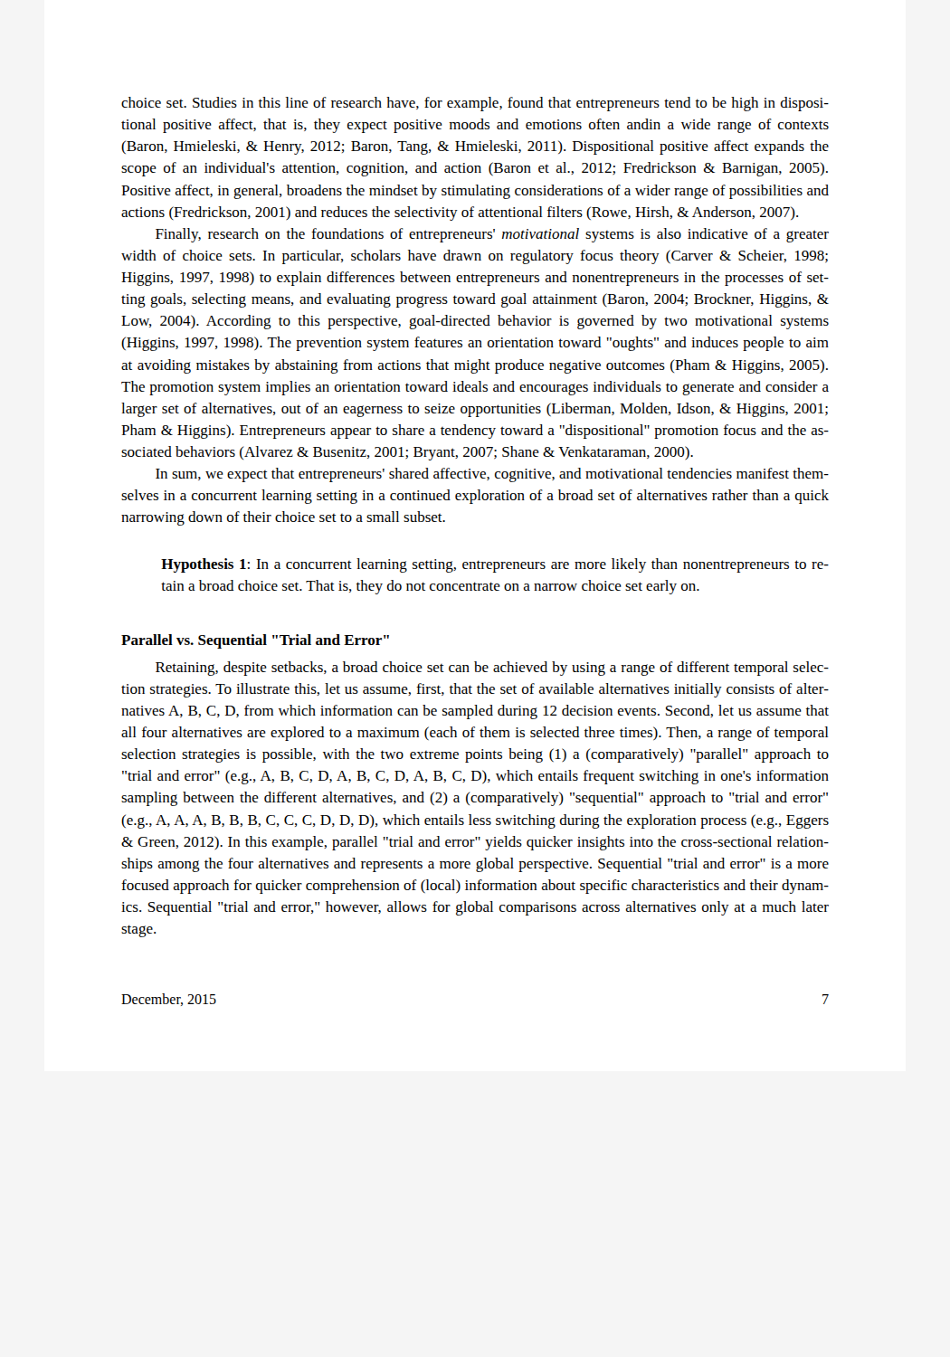choice set. Studies in this line of research have, for example, found that entrepreneurs tend to be high in dispositional positive affect, that is, they expect positive moods and emotions often andin a wide range of contexts (Baron, Hmieleski, & Henry, 2012; Baron, Tang, & Hmieleski, 2011). Dispositional positive affect expands the scope of an individual's attention, cognition, and action (Baron et al., 2012; Fredrickson & Barnigan, 2005). Positive affect, in general, broadens the mindset by stimulating considerations of a wider range of possibilities and actions (Fredrickson, 2001) and reduces the selectivity of attentional filters (Rowe, Hirsh, & Anderson, 2007).
Finally, research on the foundations of entrepreneurs' motivational systems is also indicative of a greater width of choice sets. In particular, scholars have drawn on regulatory focus theory (Carver & Scheier, 1998; Higgins, 1997, 1998) to explain differences between entrepreneurs and nonentrepreneurs in the processes of setting goals, selecting means, and evaluating progress toward goal attainment (Baron, 2004; Brockner, Higgins, & Low, 2004). According to this perspective, goal-directed behavior is governed by two motivational systems (Higgins, 1997, 1998). The prevention system features an orientation toward "oughts" and induces people to aim at avoiding mistakes by abstaining from actions that might produce negative outcomes (Pham & Higgins, 2005). The promotion system implies an orientation toward ideals and encourages individuals to generate and consider a larger set of alternatives, out of an eagerness to seize opportunities (Liberman, Molden, Idson, & Higgins, 2001; Pham & Higgins). Entrepreneurs appear to share a tendency toward a "dispositional" promotion focus and the associated behaviors (Alvarez & Busenitz, 2001; Bryant, 2007; Shane & Venkataraman, 2000).
In sum, we expect that entrepreneurs' shared affective, cognitive, and motivational tendencies manifest themselves in a concurrent learning setting in a continued exploration of a broad set of alternatives rather than a quick narrowing down of their choice set to a small subset.
Hypothesis 1: In a concurrent learning setting, entrepreneurs are more likely than nonentrepreneurs to retain a broad choice set. That is, they do not concentrate on a narrow choice set early on.
Parallel vs. Sequential "Trial and Error"
Retaining, despite setbacks, a broad choice set can be achieved by using a range of different temporal selection strategies. To illustrate this, let us assume, first, that the set of available alternatives initially consists of alternatives A, B, C, D, from which information can be sampled during 12 decision events. Second, let us assume that all four alternatives are explored to a maximum (each of them is selected three times). Then, a range of temporal selection strategies is possible, with the two extreme points being (1) a (comparatively) "parallel" approach to "trial and error" (e.g., A, B, C, D, A, B, C, D, A, B, C, D), which entails frequent switching in one's information sampling between the different alternatives, and (2) a (comparatively) "sequential" approach to "trial and error" (e.g., A, A, A, B, B, B, C, C, C, D, D, D), which entails less switching during the exploration process (e.g., Eggers & Green, 2012). In this example, parallel "trial and error" yields quicker insights into the cross-sectional relationships among the four alternatives and represents a more global perspective. Sequential "trial and error" is a more focused approach for quicker comprehension of (local) information about specific characteristics and their dynamics. Sequential "trial and error," however, allows for global comparisons across alternatives only at a much later stage.
December, 2015 7